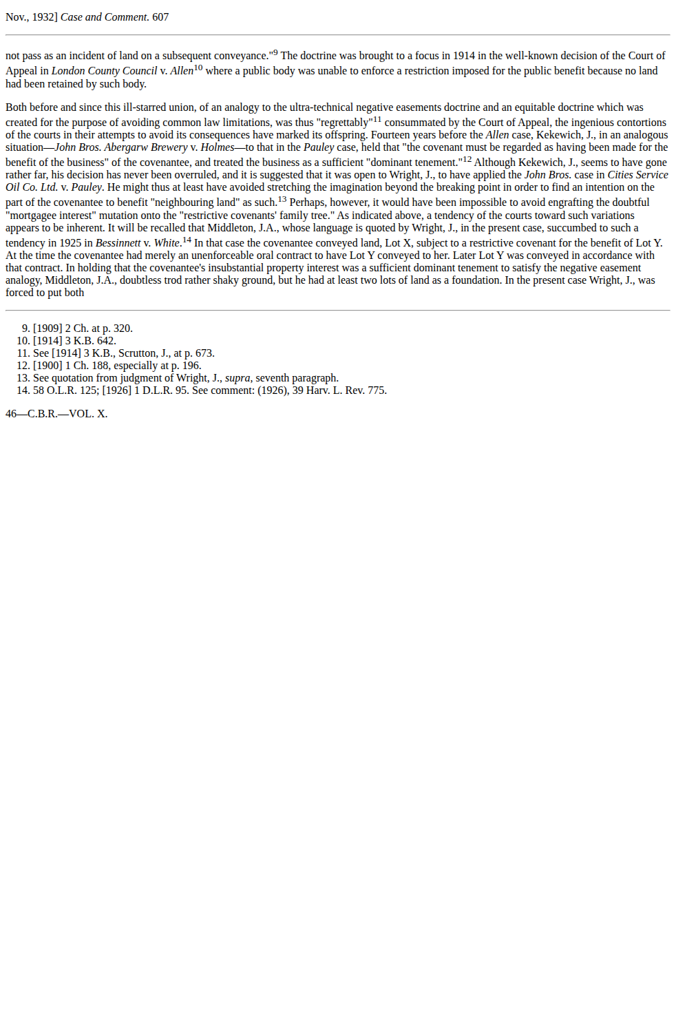Nov., 1932] Case and Comment. 607
not pass as an incident of land on a subsequent conveyance."9 The doctrine was brought to a focus in 1914 in the well-known decision of the Court of Appeal in London County Council v. Allen10 where a public body was unable to enforce a restriction imposed for the public benefit because no land had been retained by such body.
Both before and since this ill-starred union, of an analogy to the ultra-technical negative easements doctrine and an equitable doctrine which was created for the purpose of avoiding common law limitations, was thus "regrettably"11 consummated by the Court of Appeal, the ingenious contortions of the courts in their attempts to avoid its consequences have marked its offspring. Fourteen years before the Allen case, Kekewich, J., in an analogous situation—John Bros. Abergarw Brewery v. Holmes—to that in the Pauley case, held that "the covenant must be regarded as having been made for the benefit of the business" of the covenantee, and treated the business as a sufficient "dominant tenement."12 Although Kekewich, J., seems to have gone rather far, his decision has never been overruled, and it is suggested that it was open to Wright, J., to have applied the John Bros. case in Cities Service Oil Co. Ltd. v. Pauley. He might thus at least have avoided stretching the imagination beyond the breaking point in order to find an intention on the part of the covenantee to benefit "neighbouring land" as such.13 Perhaps, however, it would have been impossible to avoid engrafting the doubtful "mortgagee interest" mutation onto the "restrictive covenants' family tree." As indicated above, a tendency of the courts toward such variations appears to be inherent. It will be recalled that Middleton, J.A., whose language is quoted by Wright, J., in the present case, succumbed to such a tendency in 1925 in Bessinnett v. White.14 In that case the covenantee conveyed land, Lot X, subject to a restrictive covenant for the benefit of Lot Y. At the time the covenantee had merely an unenforceable oral contract to have Lot Y conveyed to her. Later Lot Y was conveyed in accordance with that contract. In holding that the covenantee's insubstantial property interest was a sufficient dominant tenement to satisfy the negative easement analogy, Middleton, J.A., doubtless trod rather shaky ground, but he had at least two lots of land as a foundation. In the present case Wright, J., was forced to put both
[1909] 2 Ch. at p. 320.
[1914] 3 K.B. 642.
See [1914] 3 K.B., Scrutton, J., at p. 673.
[1900] 1 Ch. 188, especially at p. 196.
See quotation from judgment of Wright, J., supra, seventh paragraph.
58 O.L.R. 125; [1926] 1 D.L.R. 95. See comment: (1926), 39 Harv. L. Rev. 775.
46—C.B.R.—VOL. X.